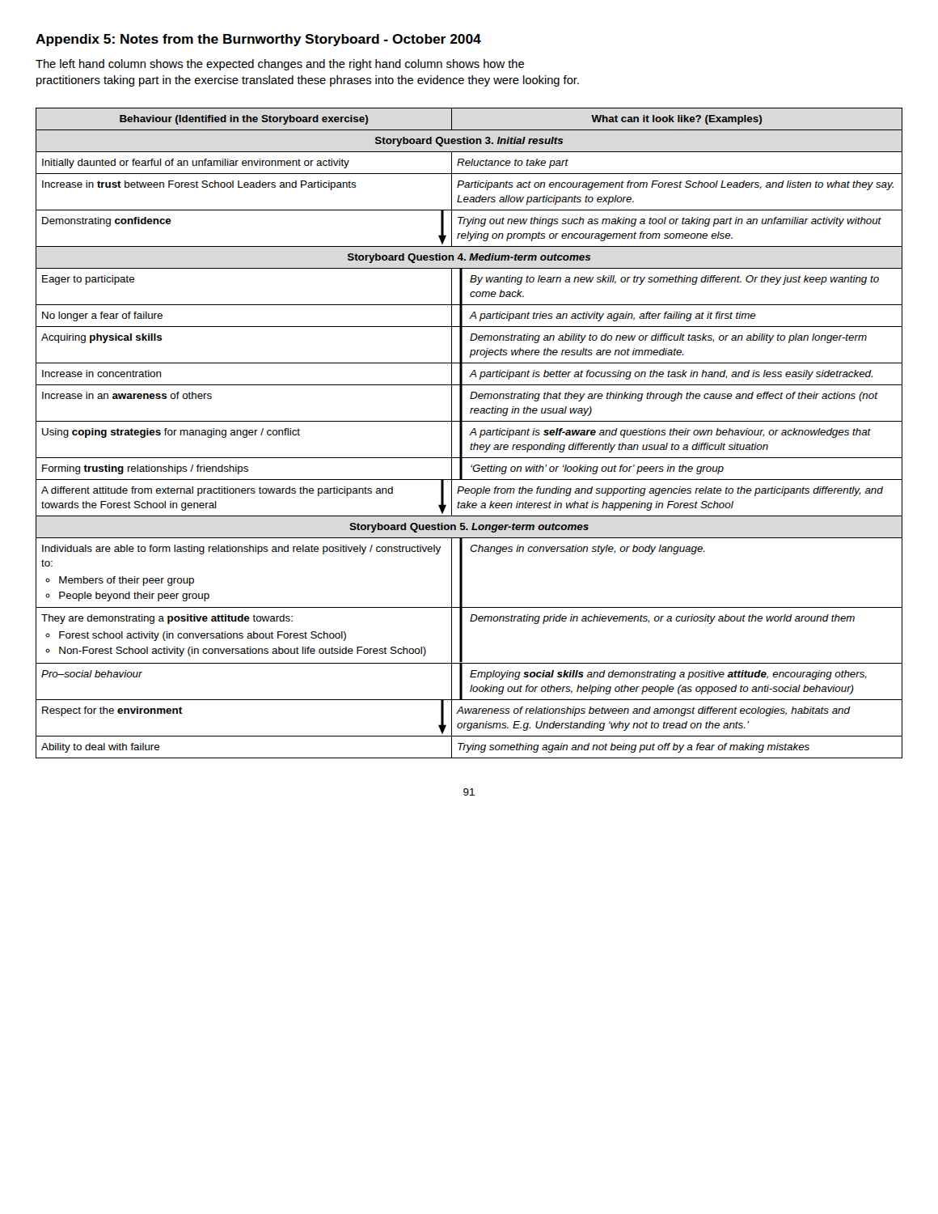Appendix 5: Notes from the Burnworthy Storyboard - October 2004
The left hand column shows the expected changes and the right hand column shows how the practitioners taking part in the exercise translated these phrases into the evidence they were looking for.
| Behaviour (Identified in the Storyboard exercise) | What can it look like? (Examples) |
| --- | --- |
| Storyboard Question 3. Initial results |
| Initially daunted or fearful of an unfamiliar environment or activity | Reluctance to take part |
| Increase in trust between Forest School Leaders and Participants | Participants act on encouragement from Forest School Leaders, and listen to what they say. Leaders allow participants to explore. |
| Demonstrating confidence | Trying out new things such as making a tool or taking part in an unfamiliar activity without relying on prompts or encouragement from someone else. |
| Storyboard Question 4. Medium-term outcomes |
| Eager to participate | By wanting to learn a new skill, or try something different. Or they just keep wanting to come back. |
| No longer a fear of failure | A participant tries an activity again, after failing at it first time |
| Acquiring physical skills | Demonstrating an ability to do new or difficult tasks, or an ability to plan longer-term projects where the results are not immediate. |
| Increase in concentration | A participant is better at focussing on the task in hand, and is less easily sidetracked. |
| Increase in an awareness of others | Demonstrating that they are thinking through the cause and effect of their actions (not reacting in the usual way) |
| Using coping strategies for managing anger / conflict | A participant is self-aware and questions their own behaviour, or acknowledges that they are responding differently than usual to a difficult situation |
| Forming trusting relationships / friendships | ‘Getting on with’ or ‘looking out for’ peers in the group |
| A different attitude from external practitioners towards the participants and towards the Forest School in general | People from the funding and supporting agencies relate to the participants differently, and take a keen interest in what is happening in Forest School |
| Storyboard Question 5. Longer-term outcomes |
| Individuals are able to form lasting relationships and relate positively / constructively to: Members of their peer group People beyond their peer group | Changes in conversation style, or body language. |
| They are demonstrating a positive attitude towards: Forest school activity (in conversations about Forest School) Non-Forest School activity (in conversations about life outside Forest School) | Demonstrating pride in achievements, or a curiosity about the world around them |
| Pro–social behaviour | Employing social skills and demonstrating a positive attitude , encouraging others, looking out for others, helping other people (as opposed to anti-social behaviour) |
| Respect for the environment | Awareness of relationships between and amongst different ecologies, habitats and organisms. E.g. Understanding ‘why not to tread on the ants.’ |
| Ability to deal with failure | Trying something again and not being put off by a fear of making mistakes |
91